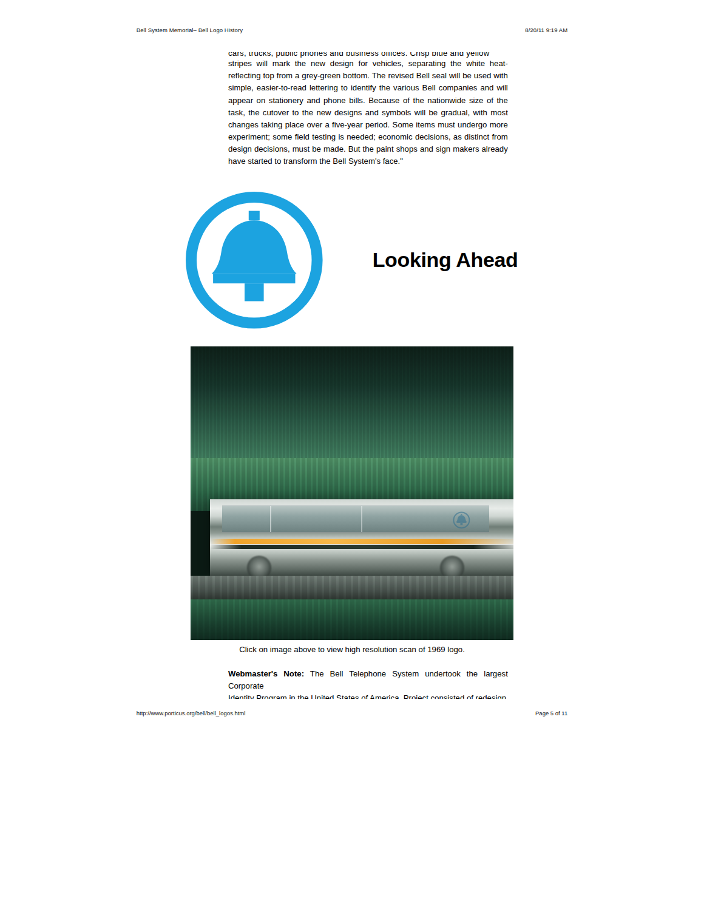Bell System Memorial– Bell Logo History
8/20/11 9:19 AM
cars, trucks, public phones and business offices. Crisp blue and yellow
stripes will mark the new design for vehicles, separating the white heat-reflecting top from a grey-green bottom. The revised Bell seal will be used with simple, easier-to-read lettering to identify the various Bell companies and will appear on stationery and phone bills. Because of the nationwide size of the task, the cutover to the new designs and symbols will be gradual, with most changes taking place over a five-year period. Some items must undergo more experiment; some field testing is needed; economic decisions, as distinct from design decisions, must be made. But the paint shops and sign makers already have started to transform the Bell System's face."
Looking Ahead
Click on image above to view high resolution scan of 1969 logo.
Webmaster's Note: The Bell Telephone System undertook the largest Corporate
Identity Program in the United States of America. Project consisted of redesign of
http://www.porticus.org/bell/bell_logos.html
Page 5 of 11